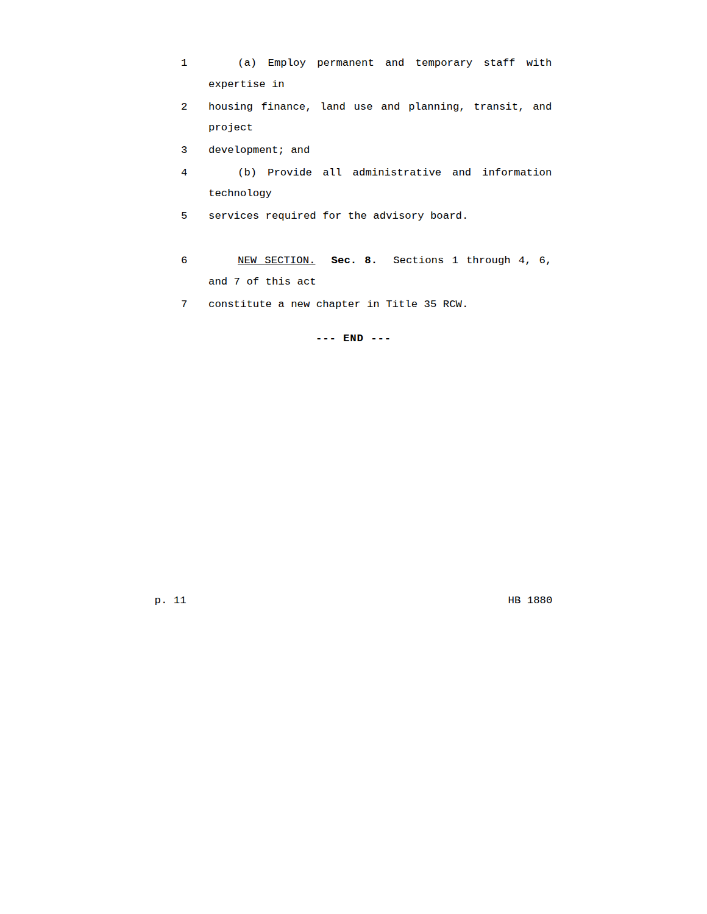| 1 | (a) Employ permanent and temporary staff with expertise in |
| 2 | housing finance, land use and planning, transit, and project |
| 3 | development; and |
| 4 | (b) Provide all administrative and information technology |
| 5 | services required for the advisory board. |
| 6 | NEW SECTION. Sec. 8. Sections 1 through 4, 6, and 7 of this act |
| 7 | constitute a new chapter in Title 35 RCW. |
--- END ---
p. 11
HB 1880